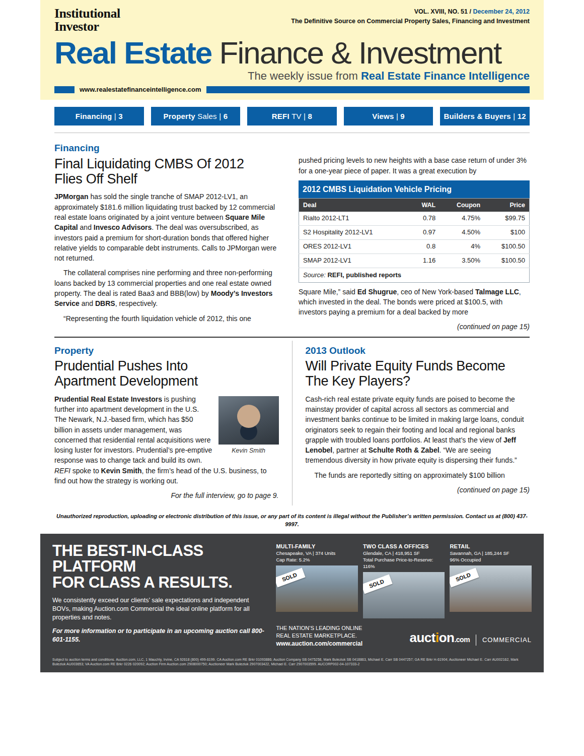Institutional Investor
VOL. XVIII, NO. 51 / December 24, 2012
The Definitive Source on Commercial Property Sales, Financing and Investment
Real Estate Finance & Investment
The weekly issue from Real Estate Finance Intelligence
www.realestatefinanceintelligence.com
Financing | 3
Property Sales | 6
REFI TV | 8
Views | 9
Builders & Buyers | 12
Financing
Final Liquidating CMBS Of 2012
Flies Off Shelf
JPMorgan has sold the single tranche of SMAP 2012-LV1, an approximately $181.6 million liquidating trust backed by 12 commercial real estate loans originated by a joint venture between Square Mile Capital and Invesco Advisors. The deal was oversubscribed, as investors paid a premium for short-duration bonds that offered higher relative yields to comparable debt instruments. Calls to JPMorgan were not returned.
The collateral comprises nine performing and three non-performing loans backed by 13 commercial properties and one real estate owned property. The deal is rated Baa3 and BBB(low) by Moody’s Investors Service and DBRS, respectively.
“Representing the fourth liquidation vehicle of 2012, this one
pushed pricing levels to new heights with a base case return of under 3% for a one-year piece of paper. It was a great execution by
2012 CMBS Liquidation Vehicle Pricing
| Deal | WAL | Coupon | Price |
| --- | --- | --- | --- |
| Rialto 2012-LT1 | 0.78 | 4.75% | $99.75 |
| S2 Hospitality 2012-LV1 | 0.97 | 4.50% | $100 |
| ORES 2012-LV1 | 0.8 | 4% | $100.50 |
| SMAP 2012-LV1 | 1.16 | 3.50% | $100.50 |
| Source: REFI, published reports |
Square Mile,” said Ed Shugrue, ceo of New York-based Talmage LLC, which invested in the deal. The bonds were priced at $100.5, with investors paying a premium for a deal backed by more
(continued on page 15)
Property
Prudential Pushes Into
Apartment Development
Kevin Smith
Prudential Real Estate Investors is pushing further into apartment development in the U.S. The Newark, N.J.-based firm, which has $50 billion in assets under management, was concerned that residential rental acquisitions were losing luster for investors. Prudential’s pre-emptive response was to change tack and build its own. REFI spoke to Kevin Smith, the firm’s head of the U.S. business, to find out how the strategy is working out.
For the full interview, go to page 9.
2013 Outlook
Will Private Equity Funds Become
The Key Players?
Cash-rich real estate private equity funds are poised to become the mainstay provider of capital across all sectors as commercial and investment banks continue to be limited in making large loans, conduit originators seek to regain their footing and local and regional banks grapple with troubled loans portfolios. At least that’s the view of Jeff Lenobel, partner at Schulte Roth & Zabel. “We are seeing tremendous diversity in how private equity is dispersing their funds.”
The funds are reportedly sitting on approximately $100 billion
(continued on page 15)
Unauthorized reproduction, uploading or electronic distribution of this issue, or any part of its content is illegal without the Publisher’s written permission. Contact us at (800) 437-9997.
THE BEST-IN-CLASS PLATFORM
FOR CLASS A RESULTS.
We consistently exceed our clients’ sale expectations and independent BOVs, making Auction.com Commercial the ideal online platform for all properties and notes.
For more information or to participate in an upcoming auction call 800-601-1155.
MULTI-FAMILY
Chesapeake, VA | 374 Units
Cap Rate: 5.2%
SOLD
TWO CLASS A OFFICES
Glendale, CA | 418,951 SF
Total Purchase Price-to-Reserve: 116%
SOLD
RETAIL
Savannah, GA | 185,244 SF
96% Occupied
SOLD
THE NATION’S LEADING ONLINE
REAL ESTATE MARKETPLACE.
www.auction.com/commercial
auction.com COMMERCIAL
Subject to auction terms and conditions. Auction.com, LLC, 1 Mauchly, Irvine, CA 92618 (800) 499-6199. CA Auction.com RE Brkr 01093886; Auction Company SB 0475258, Mark Buleziuk SB 0418863, Michael E. Carr SB 0447257; GA RE Brkr H-61904; Auctioneer Michael E. Carr AU002162, Mark Buleziuk AU003653; VA Auction.com RE Brkr 0226 020092; Auction Firm Auction.com 2908000750; Auctioneer Mark Buleziuk 2907003422, Michael E. Carr 2907003599. AUCORP002-04-107333-2